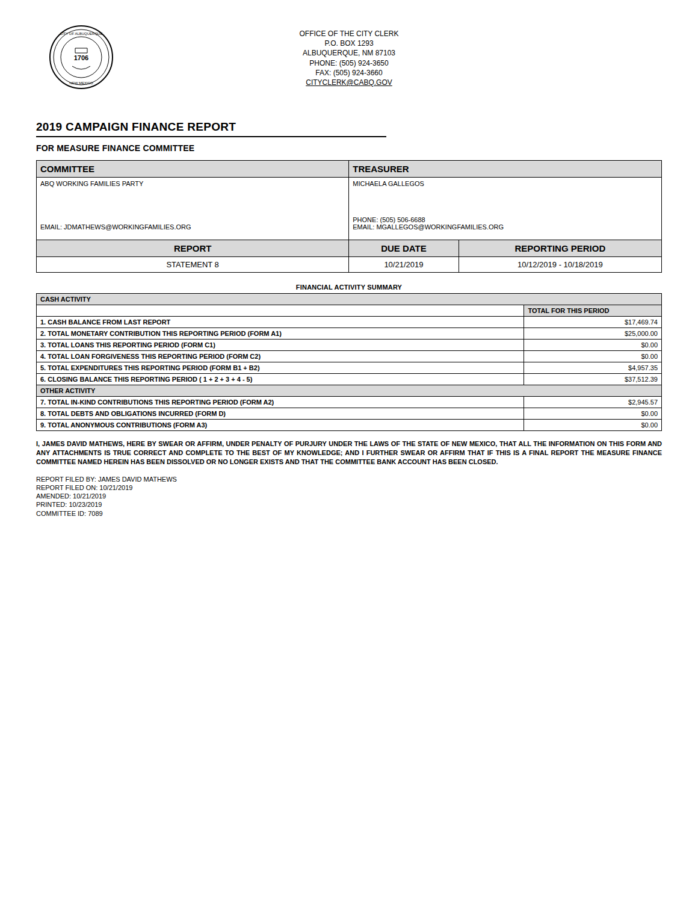CITY OF ALBUQUERQUE NEW MEXICO 1706
OFFICE OF THE CITY CLERK
P.O. BOX 1293
ALBUQUERQUE, NM 87103
PHONE: (505) 924-3650
FAX: (505) 924-3660
CITYCLERK@CABQ.GOV
2019 CAMPAIGN FINANCE REPORT
FOR MEASURE FINANCE COMMITTEE
| COMMITTEE | TREASURER |
| --- | --- |
| ABQ WORKING FAMILIES PARTY EMAIL: JDMATHEWS@WORKINGFAMILIES.ORG | MICHAELA GALLEGOS PHONE: (505) 506-6688 EMAIL: MGALLEGOS@WORKINGFAMILIES.ORG |
| REPORT | DUE DATE | REPORTING PERIOD |
| STATEMENT 8 | 10/21/2019 | 10/12/2019 - 10/18/2019 |
FINANCIAL ACTIVITY SUMMARY
| CASH ACTIVITY |
| | TOTAL FOR THIS PERIOD |
| 1. CASH BALANCE FROM LAST REPORT | $17,469.74 |
| 2. TOTAL MONETARY CONTRIBUTION THIS REPORTING PERIOD (FORM A1) | $25,000.00 |
| 3. TOTAL LOANS THIS REPORTING PERIOD (FORM C1) | $0.00 |
| 4. TOTAL LOAN FORGIVENESS THIS REPORTING PERIOD (FORM C2) | $0.00 |
| 5. TOTAL EXPENDITURES THIS REPORTING PERIOD (FORM B1 + B2) | $4,957.35 |
| 6. CLOSING BALANCE THIS REPORTING PERIOD ( 1 + 2 + 3 + 4 - 5) | $37,512.39 |
| OTHER ACTIVITY |
| 7. TOTAL IN-KIND CONTRIBUTIONS THIS REPORTING PERIOD (FORM A2) | $2,945.57 |
| 8. TOTAL DEBTS AND OBLIGATIONS INCURRED (FORM D) | $0.00 |
| 9. TOTAL ANONYMOUS CONTRIBUTIONS (FORM A3) | $0.00 |
I, JAMES DAVID MATHEWS, HERE BY SWEAR OR AFFIRM, UNDER PENALTY OF PURJURY UNDER THE LAWS OF THE STATE OF NEW MEXICO, THAT ALL THE INFORMATION ON THIS FORM AND ANY ATTACHMENTS IS TRUE CORRECT AND COMPLETE TO THE BEST OF MY KNOWLEDGE; AND I FURTHER SWEAR OR AFFIRM THAT IF THIS IS A FINAL REPORT THE MEASURE FINANCE COMMITTEE NAMED HEREIN HAS BEEN DISSOLVED OR NO LONGER EXISTS AND THAT THE COMMITTEE BANK ACCOUNT HAS BEEN CLOSED.
REPORT FILED BY: JAMES DAVID MATHEWS
REPORT FILED ON: 10/21/2019
AMENDED: 10/21/2019
PRINTED: 10/23/2019
COMMITTEE ID: 7089